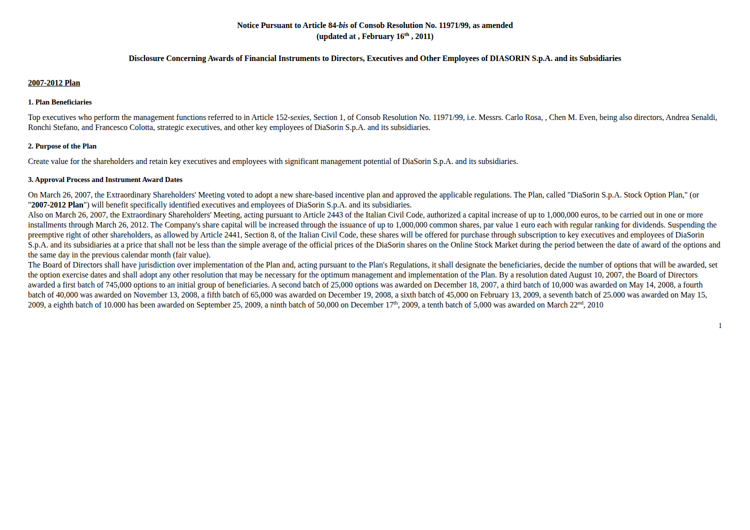Notice Pursuant to Article 84-bis of Consob Resolution No. 11971/99, as amended (updated at , February 16th , 2011)
Disclosure Concerning Awards of Financial Instruments to Directors, Executives and Other Employees of DIASORIN S.p.A. and its Subsidiaries
2007-2012 Plan
1. Plan Beneficiaries
Top executives who perform the management functions referred to in Article 152-sexies, Section 1, of Consob Resolution No. 11971/99, i.e. Messrs. Carlo Rosa, , Chen M. Even, being also directors, Andrea Senaldi, Ronchi Stefano, and Francesco Colotta, strategic executives, and other key employees of DiaSorin S.p.A. and its subsidiaries.
2. Purpose of the Plan
Create value for the shareholders and retain key executives and employees with significant management potential of DiaSorin S.p.A. and its subsidiaries.
3. Approval Process and Instrument Award Dates
On March 26, 2007, the Extraordinary Shareholders' Meeting voted to adopt a new share-based incentive plan and approved the applicable regulations. The Plan, called "DiaSorin S.p.A. Stock Option Plan," (or "2007-2012 Plan") will benefit specifically identified executives and employees of DiaSorin S.p.A. and its subsidiaries.
Also on March 26, 2007, the Extraordinary Shareholders' Meeting, acting pursuant to Article 2443 of the Italian Civil Code, authorized a capital increase of up to 1,000,000 euros, to be carried out in one or more installments through March 26, 2012. The Company's share capital will be increased through the issuance of up to 1,000,000 common shares, par value 1 euro each with regular ranking for dividends. Suspending the preemptive right of other shareholders, as allowed by Article 2441, Section 8, of the Italian Civil Code, these shares will be offered for purchase through subscription to key executives and employees of DiaSorin S.p.A. and its subsidiaries at a price that shall not be less than the simple average of the official prices of the DiaSorin shares on the Online Stock Market during the period between the date of award of the options and the same day in the previous calendar month (fair value).
The Board of Directors shall have jurisdiction over implementation of the Plan and, acting pursuant to the Plan's Regulations, it shall designate the beneficiaries, decide the number of options that will be awarded, set the option exercise dates and shall adopt any other resolution that may be necessary for the optimum management and implementation of the Plan. By a resolution dated August 10, 2007, the Board of Directors awarded a first batch of 745,000 options to an initial group of beneficiaries. A second batch of 25,000 options was awarded on December 18, 2007, a third batch of 10,000 was awarded on May 14, 2008, a fourth batch of 40,000 was awarded on November 13, 2008, a fifth batch of 65,000 was awarded on December 19, 2008, a sixth batch of 45,000 on February 13, 2009, a seventh batch of 25.000 was awarded on May 15, 2009, a eighth batch of 10.000 has been awarded on September 25, 2009, a ninth batch of 50,000 on December 17th, 2009, a tenth batch of 5,000 was awarded on March 22nd, 2010
1